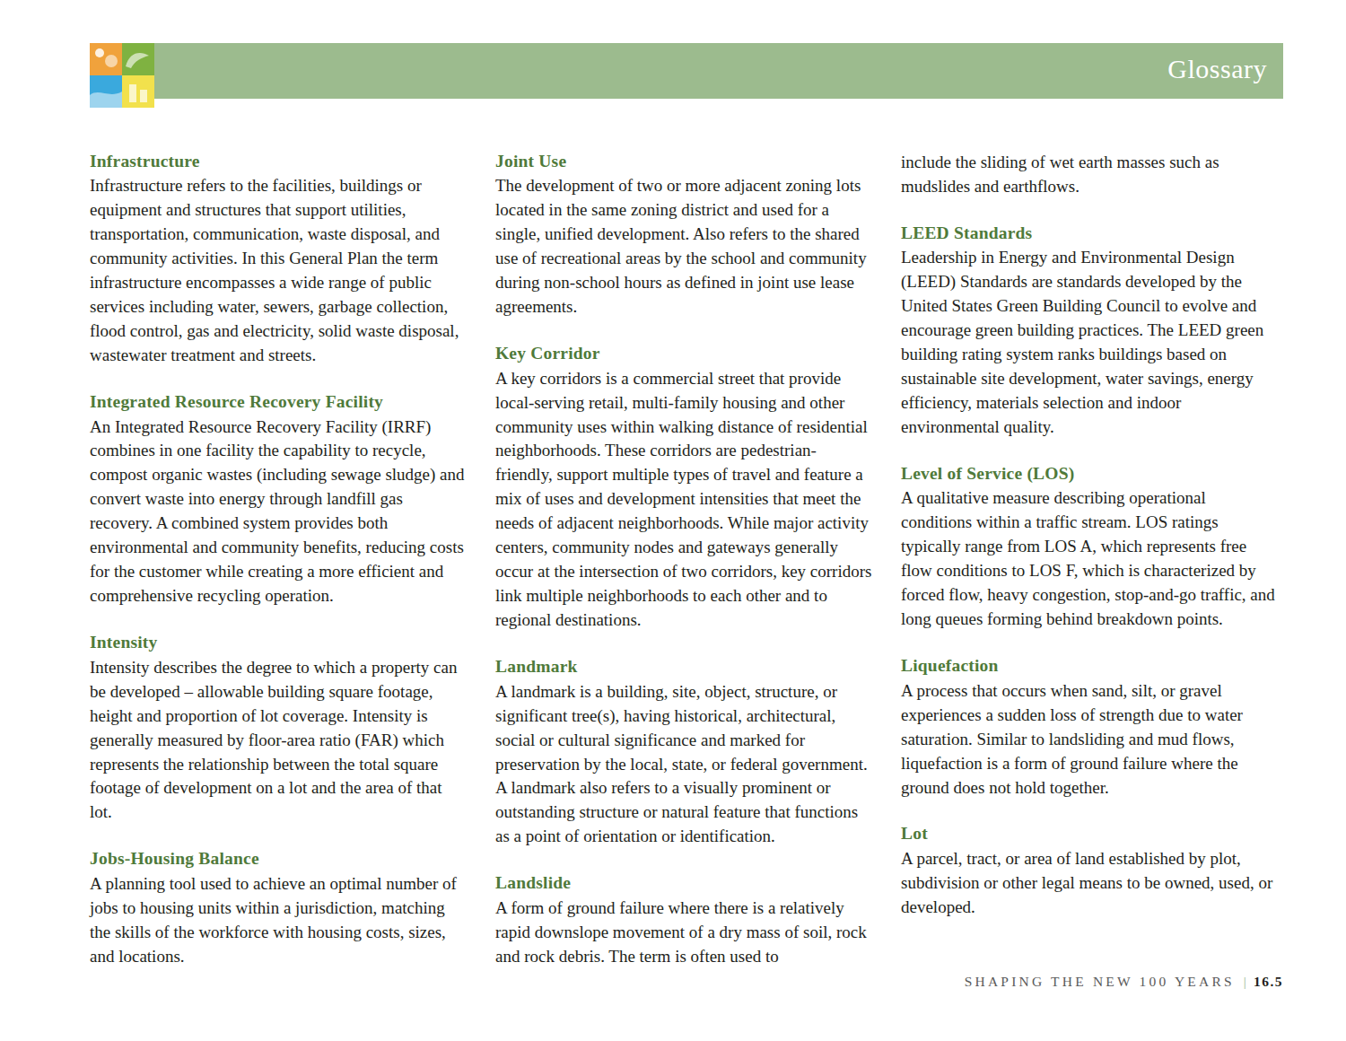Glossary
Infrastructure
Infrastructure refers to the facilities, buildings or equipment and structures that support utilities, transportation, communication, waste disposal, and community activities. In this General Plan the term infrastructure encompasses a wide range of public services including water, sewers, garbage collection, flood control, gas and electricity, solid waste disposal, wastewater treatment and streets.
Integrated Resource Recovery Facility
An Integrated Resource Recovery Facility (IRRF) combines in one facility the capability to recycle, compost organic wastes (including sewage sludge) and convert waste into energy through landfill gas recovery. A combined system provides both environmental and community benefits, reducing costs for the customer while creating a more efficient and comprehensive recycling operation.
Intensity
Intensity describes the degree to which a property can be developed – allowable building square footage, height and proportion of lot coverage. Intensity is generally measured by floor-area ratio (FAR) which represents the relationship between the total square footage of development on a lot and the area of that lot.
Jobs-Housing Balance
A planning tool used to achieve an optimal number of jobs to housing units within a jurisdiction, matching the skills of the workforce with housing costs, sizes, and locations.
Joint Use
The development of two or more adjacent zoning lots located in the same zoning district and used for a single, unified development. Also refers to the shared use of recreational areas by the school and community during non-school hours as defined in joint use lease agreements.
Key Corridor
A key corridors is a commercial street that provide local-serving retail, multi-family housing and other community uses within walking distance of residential neighborhoods. These corridors are pedestrian-friendly, support multiple types of travel and feature a mix of uses and development intensities that meet the needs of adjacent neighborhoods. While major activity centers, community nodes and gateways generally occur at the intersection of two corridors, key corridors link multiple neighborhoods to each other and to regional destinations.
Landmark
A landmark is a building, site, object, structure, or significant tree(s), having historical, architectural, social or cultural significance and marked for preservation by the local, state, or federal government. A landmark also refers to a visually prominent or outstanding structure or natural feature that functions as a point of orientation or identification.
Landslide
A form of ground failure where there is a relatively rapid downslope movement of a dry mass of soil, rock and rock debris. The term is often used to
include the sliding of wet earth masses such as mudslides and earthflows.
LEED Standards
Leadership in Energy and Environmental Design (LEED) Standards are standards developed by the United States Green Building Council to evolve and encourage green building practices. The LEED green building rating system ranks buildings based on sustainable site development, water savings, energy efficiency, materials selection and indoor environmental quality.
Level of Service (LOS)
A qualitative measure describing operational conditions within a traffic stream. LOS ratings typically range from LOS A, which represents free flow conditions to LOS F, which is characterized by forced flow, heavy congestion, stop-and-go traffic, and long queues forming behind breakdown points.
Liquefaction
A process that occurs when sand, silt, or gravel experiences a sudden loss of strength due to water saturation. Similar to landsliding and mud flows, liquefaction is a form of ground failure where the ground does not hold together.
Lot
A parcel, tract, or area of land established by plot, subdivision or other legal means to be owned, used, or developed.
SHAPING THE NEW 100 YEARS|16.5